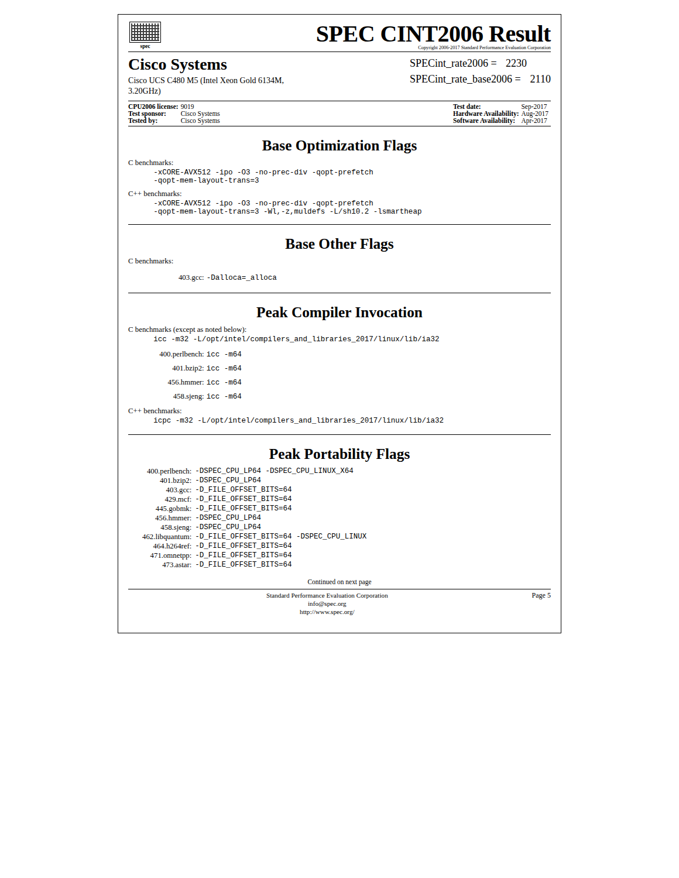spec
SPEC CINT2006 Result
Copyright 2006-2017 Standard Performance Evaluation Corporation
Cisco Systems
Cisco UCS C480 M5 (Intel Xeon Gold 6134M,
3.20GHz)
SPECint_rate2006 = 2230
SPECint_rate_base2006 = 2110
| CPU2006 license: | 9019 |
| Test sponsor: | Cisco Systems |
| Tested by: | Cisco Systems |
| Test date: | Sep-2017 |
| Hardware Availability: | Aug-2017 |
| Software Availability: | Apr-2017 |
Base Optimization Flags
C benchmarks:
-xCORE-AVX512 -ipo -O3 -no-prec-div -qopt-prefetch
-qopt-mem-layout-trans=3
C++ benchmarks:
-xCORE-AVX512 -ipo -O3 -no-prec-div -qopt-prefetch
-qopt-mem-layout-trans=3 -Wl,-z,muldefs -L/sh10.2 -lsmartheap
Base Other Flags
C benchmarks:
403.gcc: -Dalloca=_alloca
Peak Compiler Invocation
C benchmarks (except as noted below):
icc -m32 -L/opt/intel/compilers_and_libraries_2017/linux/lib/ia32
400.perlbench: icc -m64
401.bzip2: icc -m64
456.hmmer: icc -m64
458.sjeng: icc -m64
C++ benchmarks:
icpc -m32 -L/opt/intel/compilers_and_libraries_2017/linux/lib/ia32
Peak Portability Flags
| 400.perlbench: | -DSPEC_CPU_LP64 -DSPEC_CPU_LINUX_X64 |
| 401.bzip2: | -DSPEC_CPU_LP64 |
| 403.gcc: | -D_FILE_OFFSET_BITS=64 |
| 429.mcf: | -D_FILE_OFFSET_BITS=64 |
| 445.gobmk: | -D_FILE_OFFSET_BITS=64 |
| 456.hmmer: | -DSPEC_CPU_LP64 |
| 458.sjeng: | -DSPEC_CPU_LP64 |
| 462.libquantum: | -D_FILE_OFFSET_BITS=64 -DSPEC_CPU_LINUX |
| 464.h264ref: | -D_FILE_OFFSET_BITS=64 |
| 471.omnetpp: | -D_FILE_OFFSET_BITS=64 |
| 473.astar: | -D_FILE_OFFSET_BITS=64 |
Continued on next page
Standard Performance Evaluation Corporation
info@spec.org
http://www.spec.org/
Page 5